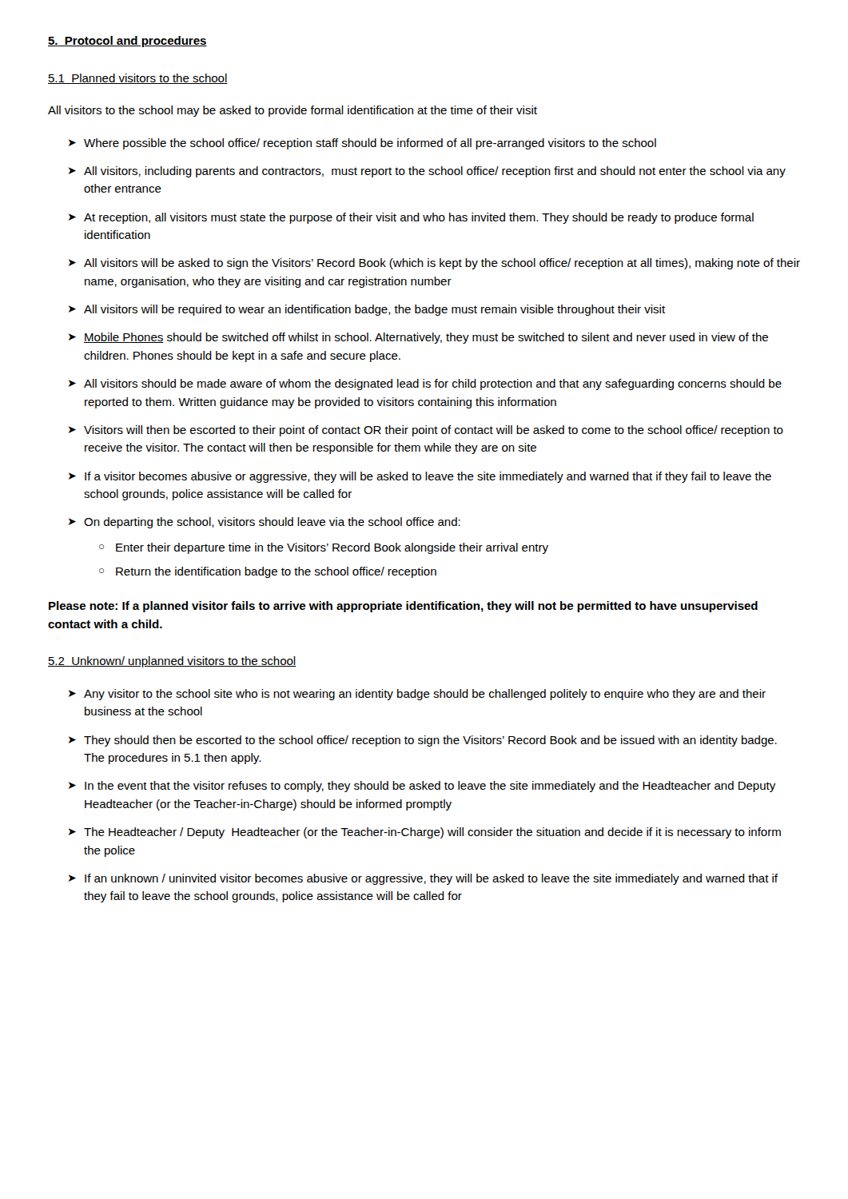5. Protocol and procedures
5.1 Planned visitors to the school
All visitors to the school may be asked to provide formal identification at the time of their visit
Where possible the school office/ reception staff should be informed of all pre-arranged visitors to the school
All visitors, including parents and contractors, must report to the school office/ reception first and should not enter the school via any other entrance
At reception, all visitors must state the purpose of their visit and who has invited them. They should be ready to produce formal identification
All visitors will be asked to sign the Visitors’ Record Book (which is kept by the school office/ reception at all times), making note of their name, organisation, who they are visiting and car registration number
All visitors will be required to wear an identification badge, the badge must remain visible throughout their visit
Mobile Phones should be switched off whilst in school. Alternatively, they must be switched to silent and never used in view of the children. Phones should be kept in a safe and secure place.
All visitors should be made aware of whom the designated lead is for child protection and that any safeguarding concerns should be reported to them. Written guidance may be provided to visitors containing this information
Visitors will then be escorted to their point of contact OR their point of contact will be asked to come to the school office/ reception to receive the visitor. The contact will then be responsible for them while they are on site
If a visitor becomes abusive or aggressive, they will be asked to leave the site immediately and warned that if they fail to leave the school grounds, police assistance will be called for
On departing the school, visitors should leave via the school office and:
Enter their departure time in the Visitors’ Record Book alongside their arrival entry
Return the identification badge to the school office/ reception
Please note: If a planned visitor fails to arrive with appropriate identification, they will not be permitted to have unsupervised contact with a child.
5.2 Unknown/ unplanned visitors to the school
Any visitor to the school site who is not wearing an identity badge should be challenged politely to enquire who they are and their business at the school
They should then be escorted to the school office/ reception to sign the Visitors’ Record Book and be issued with an identity badge. The procedures in 5.1 then apply.
In the event that the visitor refuses to comply, they should be asked to leave the site immediately and the Headteacher and Deputy Headteacher (or the Teacher-in-Charge) should be informed promptly
The Headteacher / Deputy Headteacher (or the Teacher-in-Charge) will consider the situation and decide if it is necessary to inform the police
If an unknown / uninvited visitor becomes abusive or aggressive, they will be asked to leave the site immediately and warned that if they fail to leave the school grounds, police assistance will be called for